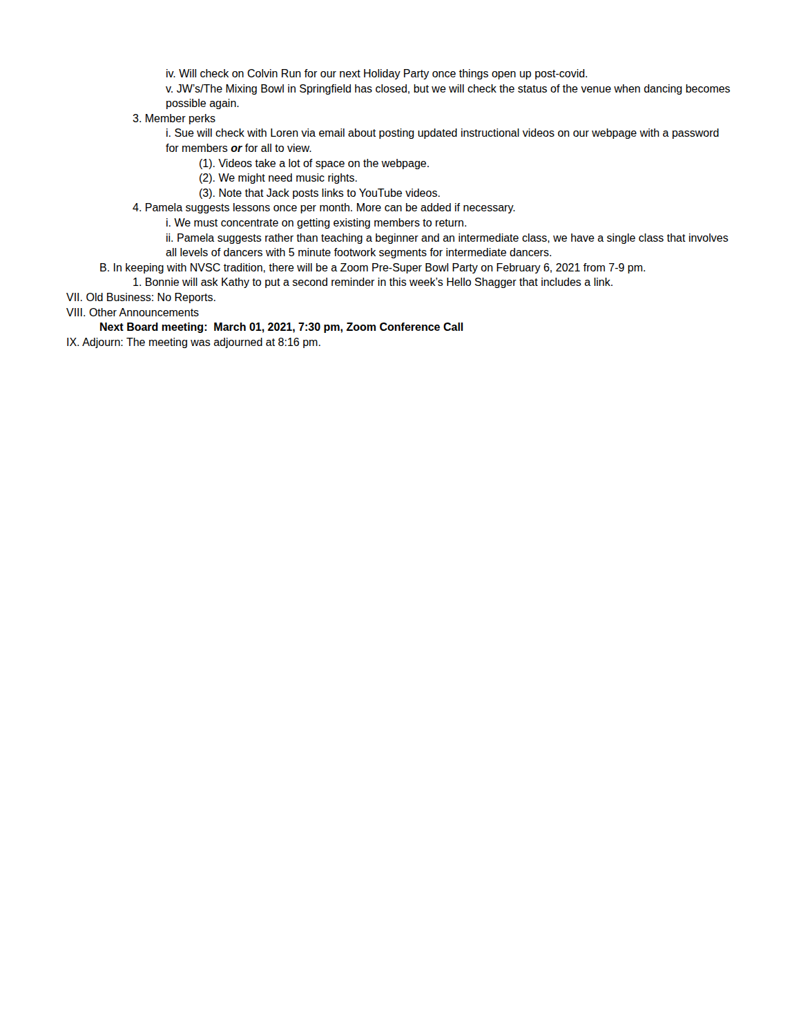iv. Will check on Colvin Run for our next Holiday Party once things open up post-covid.
v. JW’s/The Mixing Bowl in Springfield has closed, but we will check the status of the venue when dancing becomes possible again.
3. Member perks
i. Sue will check with Loren via email about posting updated instructional videos on our webpage with a password for members or for all to view.
(1). Videos take a lot of space on the webpage.
(2). We might need music rights.
(3). Note that Jack posts links to YouTube videos.
4. Pamela suggests lessons once per month. More can be added if necessary.
i. We must concentrate on getting existing members to return.
ii. Pamela suggests rather than teaching a beginner and an intermediate class, we have a single class that involves all levels of dancers with 5 minute footwork segments for intermediate dancers.
B. In keeping with NVSC tradition, there will be a Zoom Pre-Super Bowl Party on February 6, 2021 from 7-9 pm.
1. Bonnie will ask Kathy to put a second reminder in this week’s Hello Shagger that includes a link.
VII. Old Business: No Reports.
VIII. Other Announcements
Next Board meeting: March 01, 2021, 7:30 pm, Zoom Conference Call
IX. Adjourn: The meeting was adjourned at 8:16 pm.